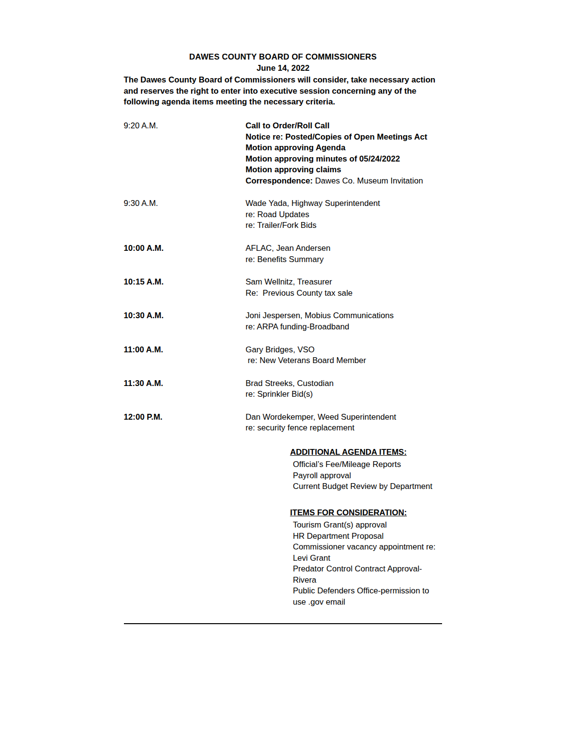DAWES COUNTY BOARD OF COMMISSIONERS
June 14, 2022
The Dawes County Board of Commissioners will consider, take necessary action and reserves the right to enter into executive session concerning any of the following agenda items meeting the necessary criteria.
| 9:20 A.M. | Call to Order/Roll Call Notice re: Posted/Copies of Open Meetings Act Motion approving Agenda Motion approving minutes of 05/24/2022 Motion approving claims Correspondence: Dawes Co. Museum Invitation |
| 9:30 A.M. | Wade Yada, Highway Superintendent re: Road Updates re: Trailer/Fork Bids |
| 10:00 A.M. | AFLAC, Jean Andersen re: Benefits Summary |
| 10:15 A.M. | Sam Wellnitz, Treasurer Re: Previous County tax sale |
| 10:30 A.M. | Joni Jespersen, Mobius Communications re: ARPA funding-Broadband |
| 11:00 A.M. | Gary Bridges, VSO re: New Veterans Board Member |
| 11:30 A.M. | Brad Streeks, Custodian re: Sprinkler Bid(s) |
| 12:00 P.M. | Dan Wordekemper, Weed Superintendent re: security fence replacement |
ADDITIONAL AGENDA ITEMS:
Official’s Fee/Mileage Reports
Payroll approval
Current Budget Review by Department
ITEMS FOR CONSIDERATION:
Tourism Grant(s) approval
HR Department Proposal
Commissioner vacancy appointment re: Levi Grant
Predator Control Contract Approval-Rivera
Public Defenders Office-permission to use .gov email